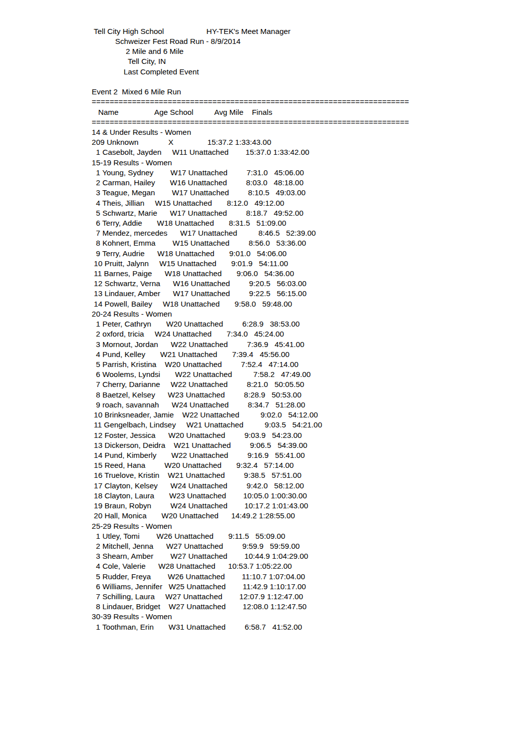Tell City High School                    HY-TEK's Meet Manager
            Schweizer Fest Road Run - 8/9/2014
                 2 Mile and 6 Mile
                  Tell City, IN
                Last Completed Event

 Event 2  Mixed 6 Mile Run
 =======================================================================
    Name                 Age School          Avg Mile    Finals
 =======================================================================
 14 & Under Results - Women
 209 Unknown              X                15:37.2 1:33:43.00
   1 Casebolt, Jayden     W11 Unattached        15:37.0 1:33:42.00
 15-19 Results - Women
   1 Young, Sydney        W17 Unattached         7:31.0   45:06.00
   2 Carman, Hailey       W16 Unattached         8:03.0   48:18.00
   3 Teague, Megan        W17 Unattached         8:10.5   49:03.00
   4 Theis, Jillian     W15 Unattached       8:12.0   49:12.00
   5 Schwartz, Marie      W17 Unattached         8:18.7   49:52.00
   6 Terry, Addie       W18 Unattached       8:31.5   51:09.00
   7 Mendez, mercedes      W17 Unattached          8:46.5   52:39.00
   8 Kohnert, Emma        W15 Unattached         8:56.0   53:36.00
   9 Terry, Audrie      W18 Unattached       9:01.0   54:06.00
  10 Pruitt, Jalynn     W15 Unattached       9:01.9   54:11.00
  11 Barnes, Paige      W18 Unattached       9:06.0   54:36.00
  12 Schwartz, Verna      W16 Unattached         9:20.5   56:03.00
  13 Lindauer, Amber      W17 Unattached         9:22.5   56:15.00
  14 Powell, Bailey     W18 Unattached       9:58.0   59:48.00
 20-24 Results - Women
   1 Peter, Cathryn       W20 Unattached         6:28.9   38:53.00
   2 oxford, tricia     W24 Unattached       7:34.0   45:24.00
   3 Mornout, Jordan      W22 Unattached         7:36.9   45:41.00
   4 Pund, Kelley       W21 Unattached       7:39.4   45:56.00
   5 Parrish, Kristina    W20 Unattached         7:52.4   47:14.00
   6 Woolems, Lyndsi       W22 Unattached          7:58.2   47:49.00
   7 Cherry, Darianne     W22 Unattached         8:21.0   50:05.50
   8 Baetzel, Kelsey      W23 Unattached         8:28.9   50:53.00
   9 roach, savannah      W24 Unattached         8:34.7   51:28.00
  10 Brinksneader, Jamie    W22 Unattached          9:02.0   54:12.00
  11 Gengelbach, Lindsey     W21 Unattached          9:03.5   54:21.00
  12 Foster, Jessica      W20 Unattached         9:03.9   54:23.00
  13 Dickerson, Deidra    W21 Unattached         9:06.5   54:39.00
  14 Pund, Kimberly       W22 Unattached         9:16.9   55:41.00
  15 Reed, Hana         W20 Unattached       9:32.4   57:14.00
  16 Truelove, Kristin    W21 Unattached         9:38.5   57:51.00
  17 Clayton, Kelsey      W24 Unattached         9:42.0   58:12.00
  18 Clayton, Laura       W23 Unattached        10:05.0 1:00:30.00
  19 Braun, Robyn         W24 Unattached        10:17.2 1:01:43.00
  20 Hall, Monica       W20 Unattached      14:49.2 1:28:55.00
 25-29 Results - Women
   1 Utley, Tomi        W26 Unattached       9:11.5   55:09.00
   2 Mitchell, Jenna      W27 Unattached         9:59.9   59:59.00
   3 Shearn, Amber        W27 Unattached        10:44.9 1:04:29.00
   4 Cole, Valerie      W28 Unattached      10:53.7 1:05:22.00
   5 Rudder, Freya        W26 Unattached        11:10.7 1:07:04.00
   6 Williams, Jennifer   W25 Unattached        11:42.9 1:10:17.00
   7 Schilling, Laura     W27 Unattached        12:07.9 1:12:47.00
   8 Lindauer, Bridget    W27 Unattached        12:08.0 1:12:47.50
 30-39 Results - Women
   1 Toothman, Erin       W31 Unattached         6:58.7   41:52.00